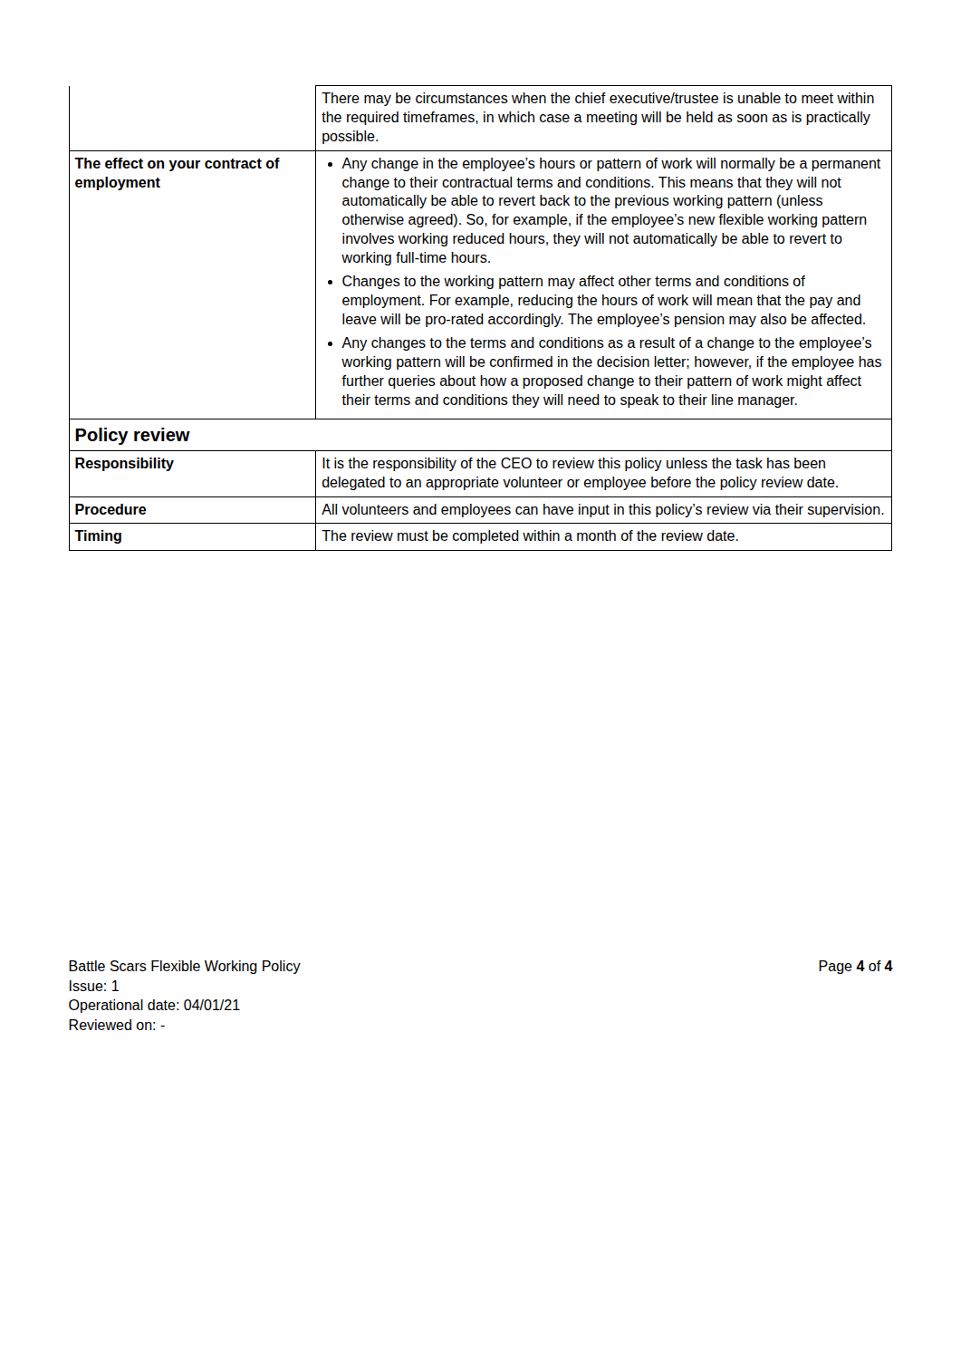| | There may be circumstances when the chief executive/trustee is unable to meet within the required timeframes, in which case a meeting will be held as soon as is practically possible. |
| The effect on your contract of employment | Any change in the employee’s hours or pattern of work will normally be a permanent change to their contractual terms and conditions. This means that they will not automatically be able to revert back to the previous working pattern (unless otherwise agreed). So, for example, if the employee’s new flexible working pattern involves working reduced hours, they will not automatically be able to revert to working full-time hours. Changes to the working pattern may affect other terms and conditions of employment. For example, reducing the hours of work will mean that the pay and leave will be pro-rated accordingly. The employee’s pension may also be affected. Any changes to the terms and conditions as a result of a change to the employee’s working pattern will be confirmed in the decision letter; however, if the employee has further queries about how a proposed change to their pattern of work might affect their terms and conditions they will need to speak to their line manager. |
| Policy review |
| Responsibility | It is the responsibility of the CEO to review this policy unless the task has been delegated to an appropriate volunteer or employee before the policy review date. |
| Procedure | All volunteers and employees can have input in this policy’s review via their supervision. |
| Timing | The review must be completed within a month of the review date. |
Battle Scars Flexible Working Policy
Page 4 of 4
Issue: 1
Operational date: 04/01/21
Reviewed on: -